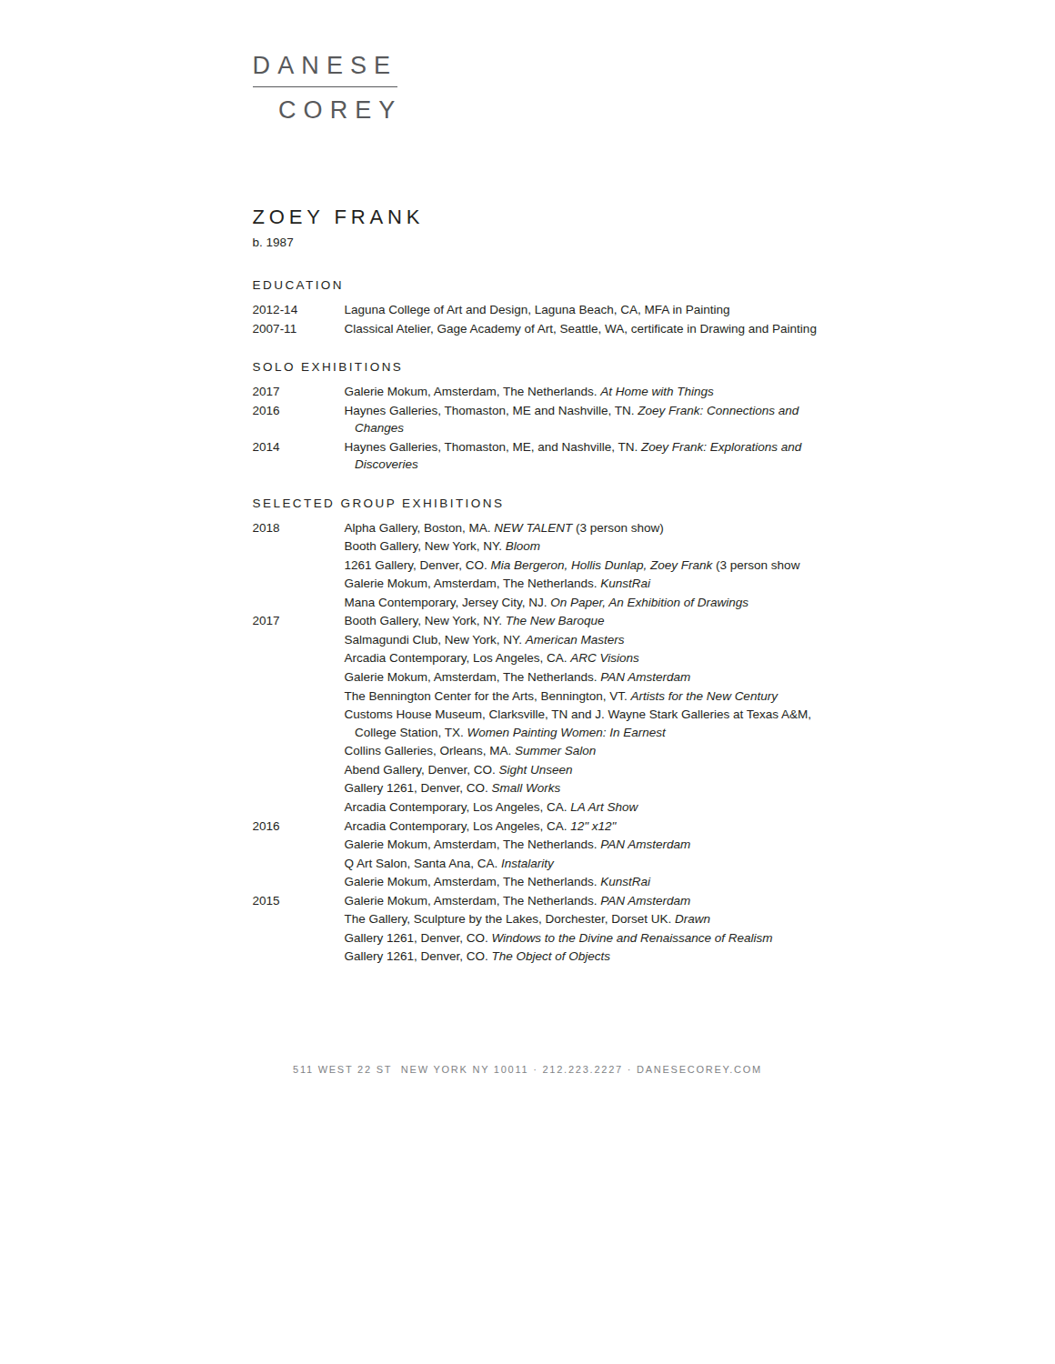DANESE
COREY
ZOEY FRANK
b. 1987
EDUCATION
| 2012-14 | Laguna College of Art and Design, Laguna Beach, CA, MFA in Painting |
| 2007-11 | Classical Atelier, Gage Academy of Art, Seattle, WA, certificate in Drawing and Painting |
SOLO EXHIBITIONS
| 2017 | Galerie Mokum, Amsterdam, The Netherlands. At Home with Things |
| 2016 | Haynes Galleries, Thomaston, ME and Nashville, TN. Zoey Frank: Connections and Changes |
| 2014 | Haynes Galleries, Thomaston, ME, and Nashville, TN. Zoey Frank: Explorations and Discoveries |
SELECTED GROUP EXHIBITIONS
| 2018 | Alpha Gallery, Boston, MA. NEW TALENT (3 person show) |
| | Booth Gallery, New York, NY. Bloom |
| | 1261 Gallery, Denver, CO. Mia Bergeron, Hollis Dunlap, Zoey Frank (3 person show |
| | Galerie Mokum, Amsterdam, The Netherlands. KunstRai |
| | Mana Contemporary, Jersey City, NJ. On Paper, An Exhibition of Drawings |
| 2017 | Booth Gallery, New York, NY. The New Baroque |
| | Salmagundi Club, New York, NY. American Masters |
| | Arcadia Contemporary, Los Angeles, CA. ARC Visions |
| | Galerie Mokum, Amsterdam, The Netherlands. PAN Amsterdam |
| | The Bennington Center for the Arts, Bennington, VT. Artists for the New Century |
| | Customs House Museum, Clarksville, TN and J. Wayne Stark Galleries at Texas A&M, College Station, TX. Women Painting Women: In Earnest |
| | Collins Galleries, Orleans, MA. Summer Salon |
| | Abend Gallery, Denver, CO. Sight Unseen |
| | Gallery 1261, Denver, CO. Small Works |
| | Arcadia Contemporary, Los Angeles, CA. LA Art Show |
| 2016 | Arcadia Contemporary, Los Angeles, CA. 12" x12" |
| | Galerie Mokum, Amsterdam, The Netherlands. PAN Amsterdam |
| | Q Art Salon, Santa Ana, CA. Instalarity |
| | Galerie Mokum, Amsterdam, The Netherlands. KunstRai |
| 2015 | Galerie Mokum, Amsterdam, The Netherlands. PAN Amsterdam |
| | The Gallery, Sculpture by the Lakes, Dorchester, Dorset UK. Drawn |
| | Gallery 1261, Denver, CO. Windows to the Divine and Renaissance of Realism |
| | Gallery 1261, Denver, CO. The Object of Objects |
511 WEST 22 ST NEW YORK NY 10011 · 212.223.2227 · DANESECOREY.COM